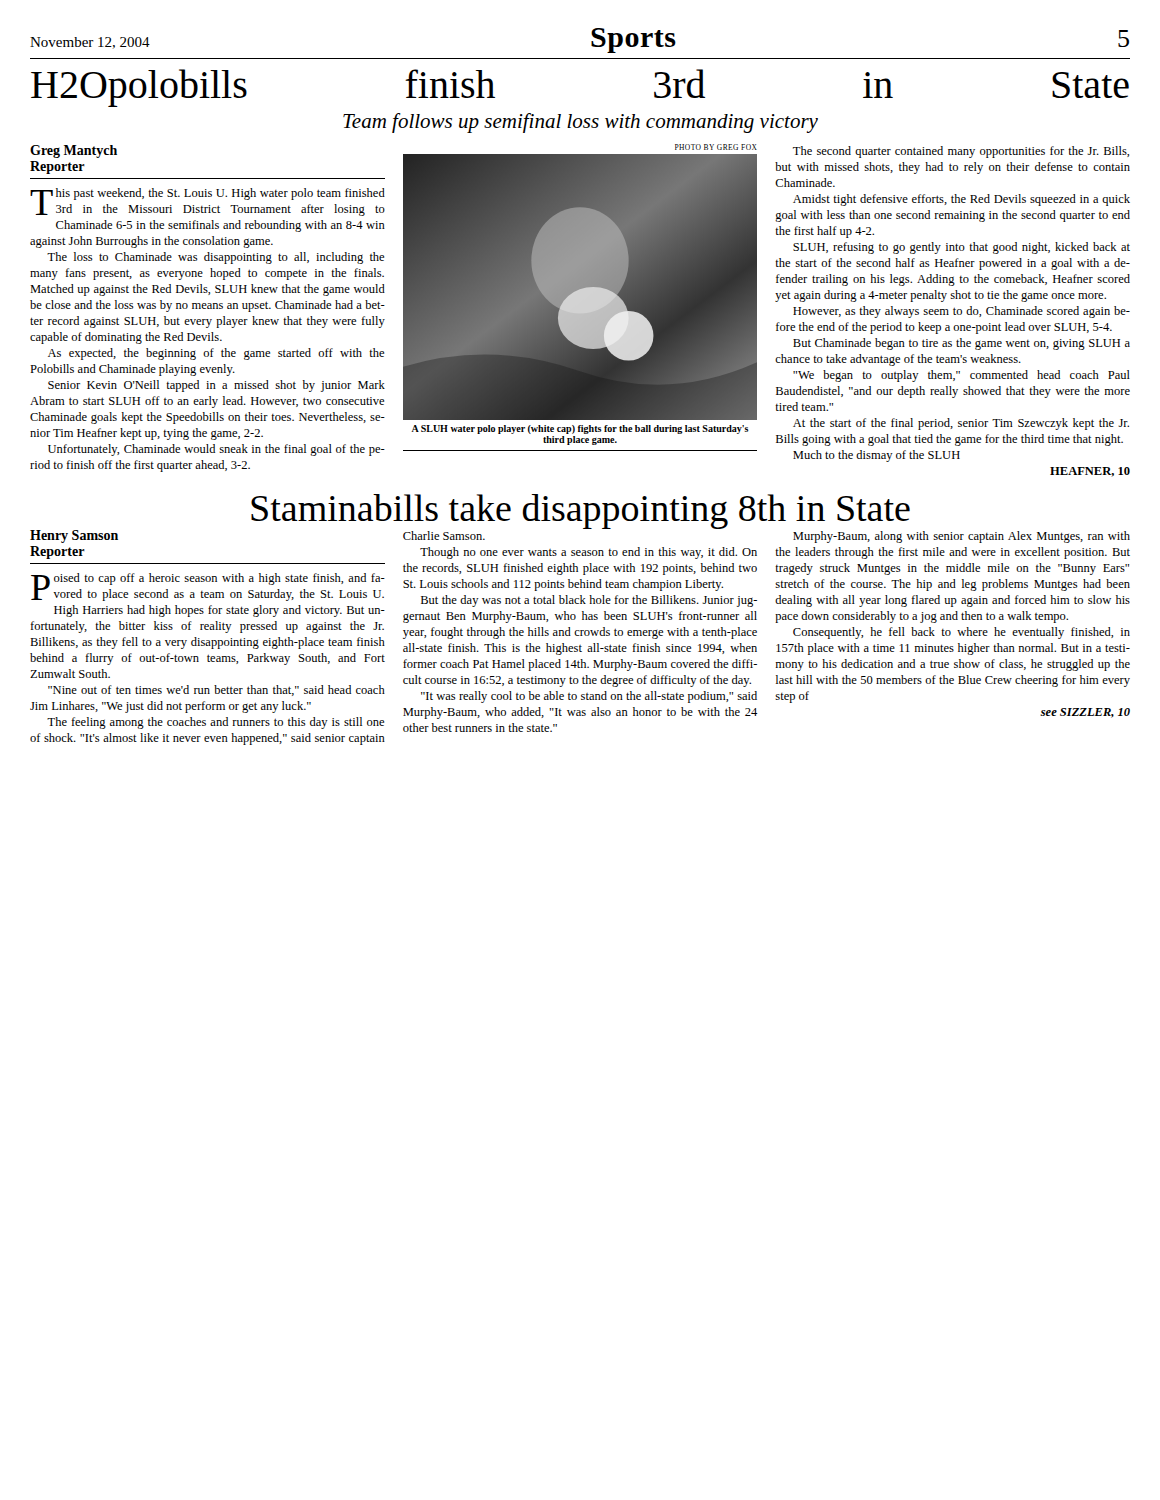November 12, 2004
Sports
5
H2Opolobills finish 3rd in State
Team follows up semifinal loss with commanding victory
Greg Mantych
Reporter
This past weekend, the St. Louis U. High water polo team finished 3rd in the Missouri District Tournament after losing to Chaminade 6-5 in the semifinals and rebounding with an 8-4 win against John Burroughs in the consolation game.
The loss to Chaminade was disappointing to all, including the many fans present, as everyone hoped to compete in the finals. Matched up against the Red Devils, SLUH knew that the game would be close and the loss was by no means an upset. Chaminade had a better record against SLUH, but every player knew that they were fully capable of dominating the Red Devils.
As expected, the beginning of the game started off with the Polobills and Chaminade playing evenly.
Senior Kevin O'Neill tapped in a missed shot by junior Mark Abram to start SLUH off to an early lead. However, two consecutive Chaminade goals kept the Speedobills on their toes. Nevertheless, senior Tim Heafner kept up, tying the game, 2-2.
Unfortunately, Chaminade would sneak in the final goal of the period to finish off the first quarter ahead, 3-2.
Photo by Greg Fox
A SLUH water polo player (white cap) fights for the ball during last Saturday's third place game.
The second quarter contained many opportunities for the Jr. Bills, but with missed shots, they had to rely on their defense to contain Chaminade.
Amidst tight defensive efforts, the Red Devils squeezed in a quick goal with less than one second remaining in the second quarter to end the first half up 4-2.
SLUH, refusing to go gently into that good night, kicked back at the start of the second half as Heafner powered in a goal with a defender trailing on his legs. Adding to the comeback, Heafner scored yet again during a 4-meter penalty shot to tie the game once more.
However, as they always seem to do, Chaminade scored again before the end of the period to keep a one-point lead over SLUH, 5-4.
But Chaminade began to tire as the game went on, giving SLUH a chance to take advantage of the team's weakness.
"We began to outplay them," commented head coach Paul Baudendistel, "and our depth really showed that they were the more tired team."
At the start of the final period, senior Tim Szewczyk kept the Jr. Bills going with a goal that tied the game for the third time that night.
Much to the dismay of the SLUH
HEAFNER, 10
Staminabills take disappointing 8th in State
Henry Samson
Reporter
Poised to cap off a heroic season with a high state finish, and favored to place second as a team on Saturday, the St. Louis U. High Harriers had high hopes for state glory and victory. But unfortunately, the bitter kiss of reality pressed up against the Jr. Billikens, as they fell to a very disappointing eighth-place team finish behind a flurry of out-of-town teams, Parkway South, and Fort Zumwalt South.
"Nine out of ten times we'd run better than that," said head coach Jim Linhares, "We just did not perform or get any luck."
The feeling among the coaches and runners to this day is still one of shock. "It's almost like it never even happened," said senior captain Charlie Samson.
Though no one ever wants a season to end in this way, it did. On the records, SLUH finished eighth place with 192 points, behind two St. Louis schools and 112 points behind team champion Liberty.
But the day was not a total black hole for the Billikens. Junior juggernaut Ben Murphy-Baum, who has been SLUH's front-runner all year, fought through the hills and crowds to emerge with a tenth-place all-state finish. This is the highest all-state finish since 1994, when former coach Pat Hamel placed 14th. Murphy-Baum covered the difficult course in 16:52, a testimony to the degree of difficulty of the day.
"It was really cool to be able to stand on the all-state podium," said Murphy-Baum, who added, "It was also an honor to be with the 24 other best runners in the state."
Murphy-Baum, along with senior captain Alex Muntges, ran with the leaders through the first mile and were in excellent position. But tragedy struck Muntges in the middle mile on the "Bunny Ears" stretch of the course. The hip and leg problems Muntges had been dealing with all year long flared up again and forced him to slow his pace down considerably to a jog and then to a walk tempo.
Consequently, he fell back to where he eventually finished, in 157th place with a time 11 minutes higher than normal. But in a testimony to his dedication and a true show of class, he struggled up the last hill with the 50 members of the Blue Crew cheering for him every step of
see SIZZLER, 10